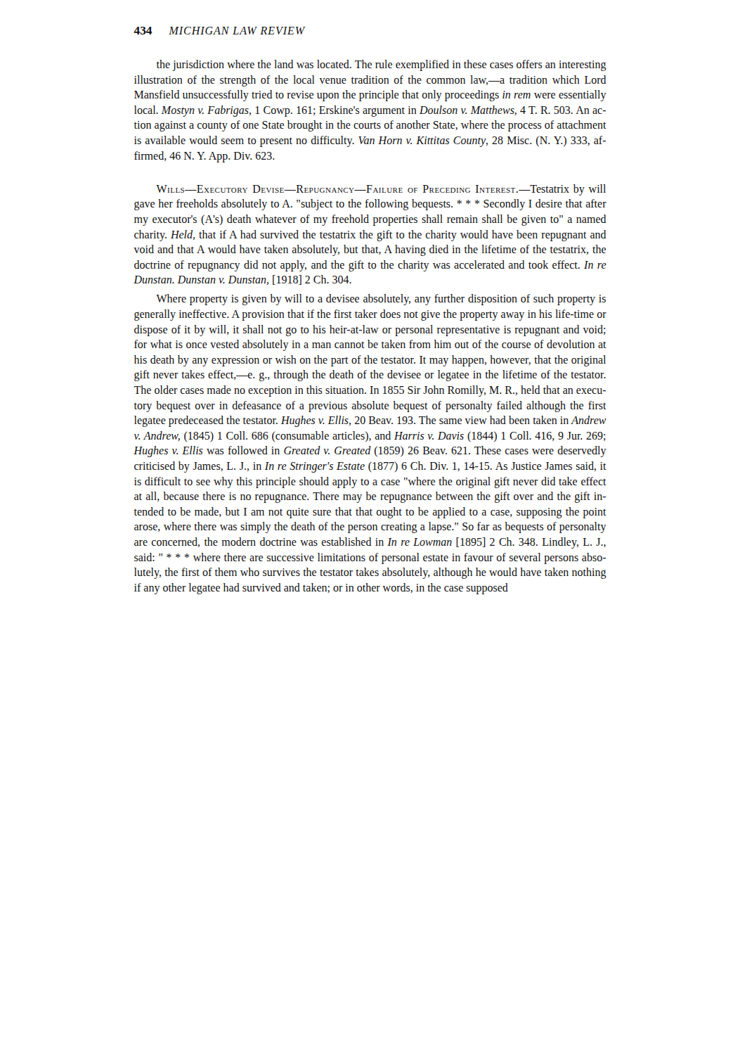434 MICHIGAN LAW REVIEW
the jurisdiction where the land was located. The rule exemplified in these cases offers an interesting illustration of the strength of the local venue tradition of the common law,—a tradition which Lord Mansfield unsuccessfully tried to revise upon the principle that only proceedings in rem were essentially local. Mostyn v. Fabrigas, 1 Cowp. 161; Erskine's argument in Doulson v. Matthews, 4 T. R. 503. An action against a county of one State brought in the courts of another State, where the process of attachment is available would seem to present no difficulty. Van Horn v. Kittitas County, 28 Misc. (N. Y.) 333, affirmed, 46 N. Y. App. Div. 623.
Wills—Executory Devise—Repugnancy—Failure of Preceding Interest.—Testatrix by will gave her freeholds absolutely to A. "subject to the following bequests. * * * Secondly I desire that after my executor's (A's) death whatever of my freehold properties shall remain shall be given to" a named charity. Held, that if A had survived the testatrix the gift to the charity would have been repugnant and void and that A would have taken absolutely, but that, A having died in the lifetime of the testatrix, the doctrine of repugnancy did not apply, and the gift to the charity was accelerated and took effect. In re Dunstan. Dunstan v. Dunstan, [1918] 2 Ch. 304.
Where property is given by will to a devisee absolutely, any further disposition of such property is generally ineffective. A provision that if the first taker does not give the property away in his life-time or dispose of it by will, it shall not go to his heir-at-law or personal representative is repugnant and void; for what is once vested absolutely in a man cannot be taken from him out of the course of devolution at his death by any expression or wish on the part of the testator. It may happen, however, that the original gift never takes effect,—e. g., through the death of the devisee or legatee in the lifetime of the testator. The older cases made no exception in this situation. In 1855 Sir John Romilly, M. R., held that an executory bequest over in defeasance of a previous absolute bequest of personalty failed although the first legatee predeceased the testator. Hughes v. Ellis, 20 Beav. 193. The same view had been taken in Andrew v. Andrew, (1845) 1 Coll. 686 (consumable articles), and Harris v. Davis (1844) 1 Coll. 416, 9 Jur. 269; Hughes v. Ellis was followed in Greated v. Greated (1859) 26 Beav. 621. These cases were deservedly criticised by James, L. J., in In re Stringer's Estate (1877) 6 Ch. Div. 1, 14-15. As Justice James said, it is difficult to see why this principle should apply to a case "where the original gift never did take effect at all, because there is no repugnance. There may be repugnance between the gift over and the gift intended to be made, but I am not quite sure that that ought to be applied to a case, supposing the point arose, where there was simply the death of the person creating a lapse." So far as bequests of personalty are concerned, the modern doctrine was established in In re Lowman [1895] 2 Ch. 348. Lindley, L. J., said: " * * * where there are successive limitations of personal estate in favour of several persons absolutely, the first of them who survives the testator takes absolutely, although he would have taken nothing if any other legatee had survived and taken; or in other words, in the case supposed